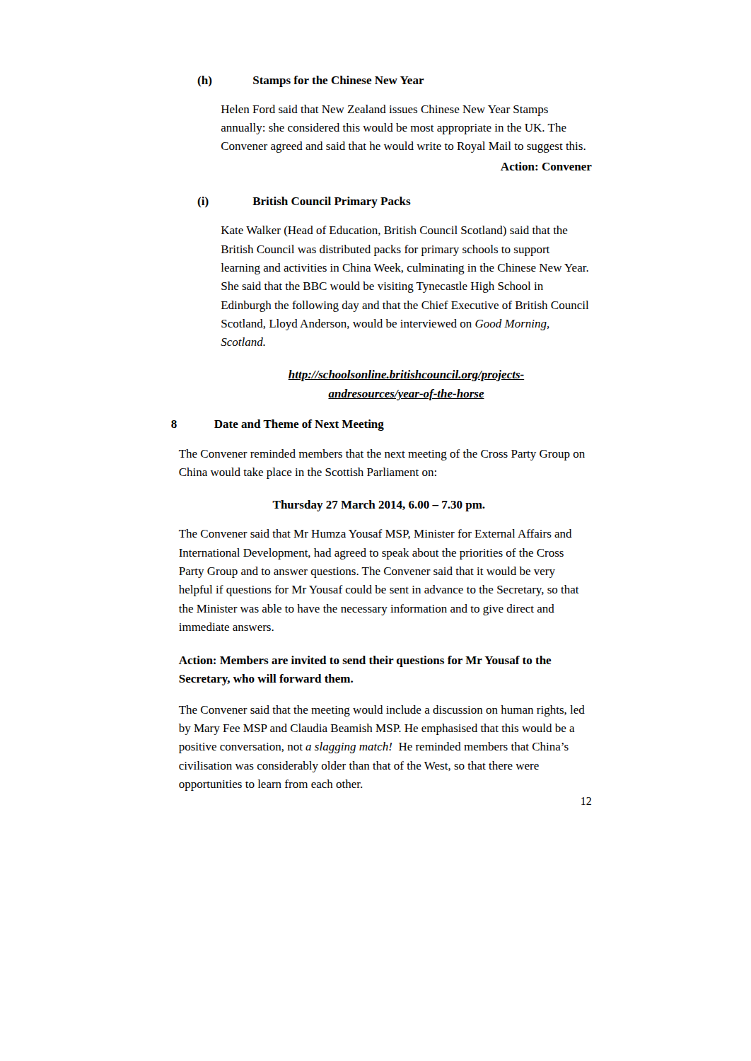(h)
Stamps for the Chinese New Year
Helen Ford said that New Zealand issues Chinese New Year Stamps annually: she considered this would be most appropriate in the UK. The Convener agreed and said that he would write to Royal Mail to suggest this.
Action: Convener
(i)
British Council Primary Packs
Kate Walker (Head of Education, British Council Scotland) said that the British Council was distributed packs for primary schools to support learning and activities in China Week, culminating in the Chinese New Year. She said that the BBC would be visiting Tynecastle High School in Edinburgh the following day and that the Chief Executive of British Council Scotland, Lloyd Anderson, would be interviewed on Good Morning, Scotland.
http://schoolsonline.britishcouncil.org/projects- andresources/year-of-the-horse
8
Date and Theme of Next Meeting
The Convener reminded members that the next meeting of the Cross Party Group on China would take place in the Scottish Parliament on:
Thursday 27 March 2014, 6.00 – 7.30 pm.
The Convener said that Mr Humza Yousaf MSP, Minister for External Affairs and International Development, had agreed to speak about the priorities of the Cross Party Group and to answer questions. The Convener said that it would be very helpful if questions for Mr Yousaf could be sent in advance to the Secretary, so that the Minister was able to have the necessary information and to give direct and immediate answers.
Action: Members are invited to send their questions for Mr Yousaf to the Secretary, who will forward them.
The Convener said that the meeting would include a discussion on human rights, led by Mary Fee MSP and Claudia Beamish MSP. He emphasised that this would be a positive conversation, not a slagging match! He reminded members that China’s civilisation was considerably older than that of the West, so that there were opportunities to learn from each other.
12